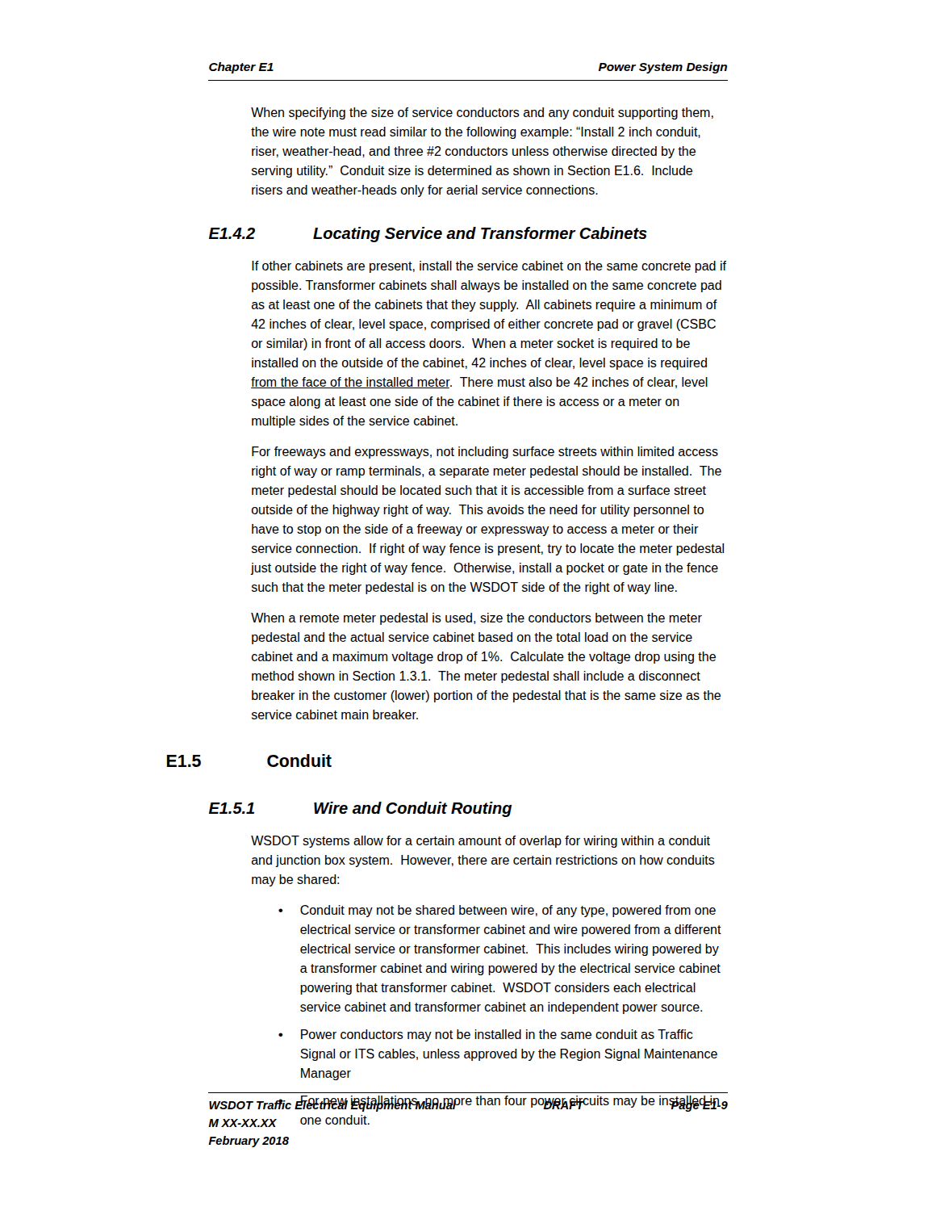Chapter E1
Power System Design
When specifying the size of service conductors and any conduit supporting them, the wire note must read similar to the following example: “Install 2 inch conduit, riser, weather-head, and three #2 conductors unless otherwise directed by the serving utility.” Conduit size is determined as shown in Section E1.6. Include risers and weather-heads only for aerial service connections.
E1.4.2 Locating Service and Transformer Cabinets
If other cabinets are present, install the service cabinet on the same concrete pad if possible. Transformer cabinets shall always be installed on the same concrete pad as at least one of the cabinets that they supply. All cabinets require a minimum of 42 inches of clear, level space, comprised of either concrete pad or gravel (CSBC or similar) in front of all access doors. When a meter socket is required to be installed on the outside of the cabinet, 42 inches of clear, level space is required from the face of the installed meter. There must also be 42 inches of clear, level space along at least one side of the cabinet if there is access or a meter on multiple sides of the service cabinet.
For freeways and expressways, not including surface streets within limited access right of way or ramp terminals, a separate meter pedestal should be installed. The meter pedestal should be located such that it is accessible from a surface street outside of the highway right of way. This avoids the need for utility personnel to have to stop on the side of a freeway or expressway to access a meter or their service connection. If right of way fence is present, try to locate the meter pedestal just outside the right of way fence. Otherwise, install a pocket or gate in the fence such that the meter pedestal is on the WSDOT side of the right of way line.
When a remote meter pedestal is used, size the conductors between the meter pedestal and the actual service cabinet based on the total load on the service cabinet and a maximum voltage drop of 1%. Calculate the voltage drop using the method shown in Section 1.3.1. The meter pedestal shall include a disconnect breaker in the customer (lower) portion of the pedestal that is the same size as the service cabinet main breaker.
E1.5 Conduit
E1.5.1 Wire and Conduit Routing
WSDOT systems allow for a certain amount of overlap for wiring within a conduit and junction box system. However, there are certain restrictions on how conduits may be shared:
Conduit may not be shared between wire, of any type, powered from one electrical service or transformer cabinet and wire powered from a different electrical service or transformer cabinet. This includes wiring powered by a transformer cabinet and wiring powered by the electrical service cabinet powering that transformer cabinet. WSDOT considers each electrical service cabinet and transformer cabinet an independent power source.
Power conductors may not be installed in the same conduit as Traffic Signal or ITS cables, unless approved by the Region Signal Maintenance Manager
For new installations, no more than four power circuits may be installed in one conduit.
WSDOT Traffic Electrical Equipment Manual
M XX-XX.XX
February 2018
DRAFT
Page E1-9